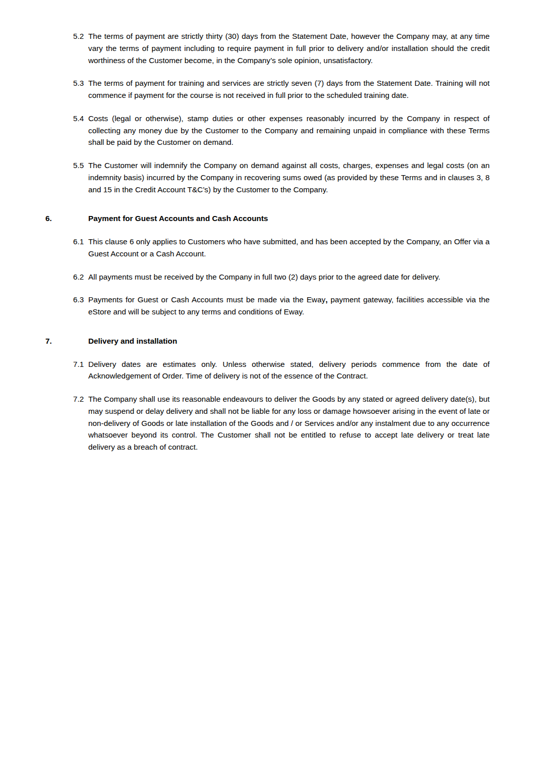5.2
The terms of payment are strictly thirty (30) days from the Statement Date, however the Company may, at any time vary the terms of payment including to require payment in full prior to delivery and/or installation should the credit worthiness of the Customer become, in the Company’s sole opinion, unsatisfactory.
5.3
The terms of payment for training and services are strictly seven (7) days from the Statement Date. Training will not commence if payment for the course is not received in full prior to the scheduled training date.
5.4
Costs (legal or otherwise), stamp duties or other expenses reasonably incurred by the Company in respect of collecting any money due by the Customer to the Company and remaining unpaid in compliance with these Terms shall be paid by the Customer on demand.
5.5
The Customer will indemnify the Company on demand against all costs, charges, expenses and legal costs (on an indemnity basis) incurred by the Company in recovering sums owed (as provided by these Terms and in clauses 3, 8 and 15 in the Credit Account T&C’s) by the Customer to the Company.
6.
Payment for Guest Accounts and Cash Accounts
6.1
This clause 6 only applies to Customers who have submitted, and has been accepted by the Company, an Offer via a Guest Account or a Cash Account.
6.2
All payments must be received by the Company in full two (2) days prior to the agreed date for delivery.
6.3
Payments for Guest or Cash Accounts must be made via the Eway, payment gateway, facilities accessible via the eStore and will be subject to any terms and conditions of Eway.
7.
Delivery and installation
7.1
Delivery dates are estimates only. Unless otherwise stated, delivery periods commence from the date of Acknowledgement of Order. Time of delivery is not of the essence of the Contract.
7.2
The Company shall use its reasonable endeavours to deliver the Goods by any stated or agreed delivery date(s), but may suspend or delay delivery and shall not be liable for any loss or damage howsoever arising in the event of late or non-delivery of Goods or late installation of the Goods and / or Services and/or any instalment due to any occurrence whatsoever beyond its control. The Customer shall not be entitled to refuse to accept late delivery or treat late delivery as a breach of contract.